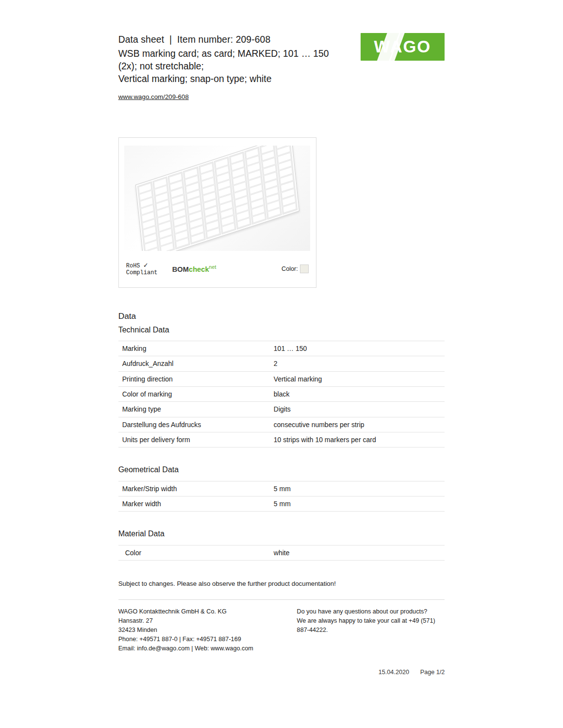Data sheet | Item number: 209-608
WSB marking card; as card; MARKED; 101 … 150 (2x); not stretchable;
Vertical marking; snap-on type; white
www.wago.com/209-608
WAGO
RoHS ✓
Compliant
BOM check net
Color:
Data
Technical Data
| Marking | 101 … 150 |
| Aufdruck_Anzahl | 2 |
| Printing direction | Vertical marking |
| Color of marking | black |
| Marking type | Digits |
| Darstellung des Aufdrucks | consecutive numbers per strip |
| Units per delivery form | 10 strips with 10 markers per card |
Geometrical Data
| Marker/Strip width | 5 mm |
| Marker width | 5 mm |
Material Data
| Color | white |
Subject to changes. Please also observe the further product documentation!
WAGO Kontakttechnik GmbH & Co. KG
Hansastr. 27
32423 Minden
Phone: +49571 887-0 | Fax: +49571 887-169
Email: info.de@wago.com | Web: www.wago.com
Do you have any questions about our products?
We are always happy to take your call at +49 (571) 887-44222.
15.04.2020 Page 1/2